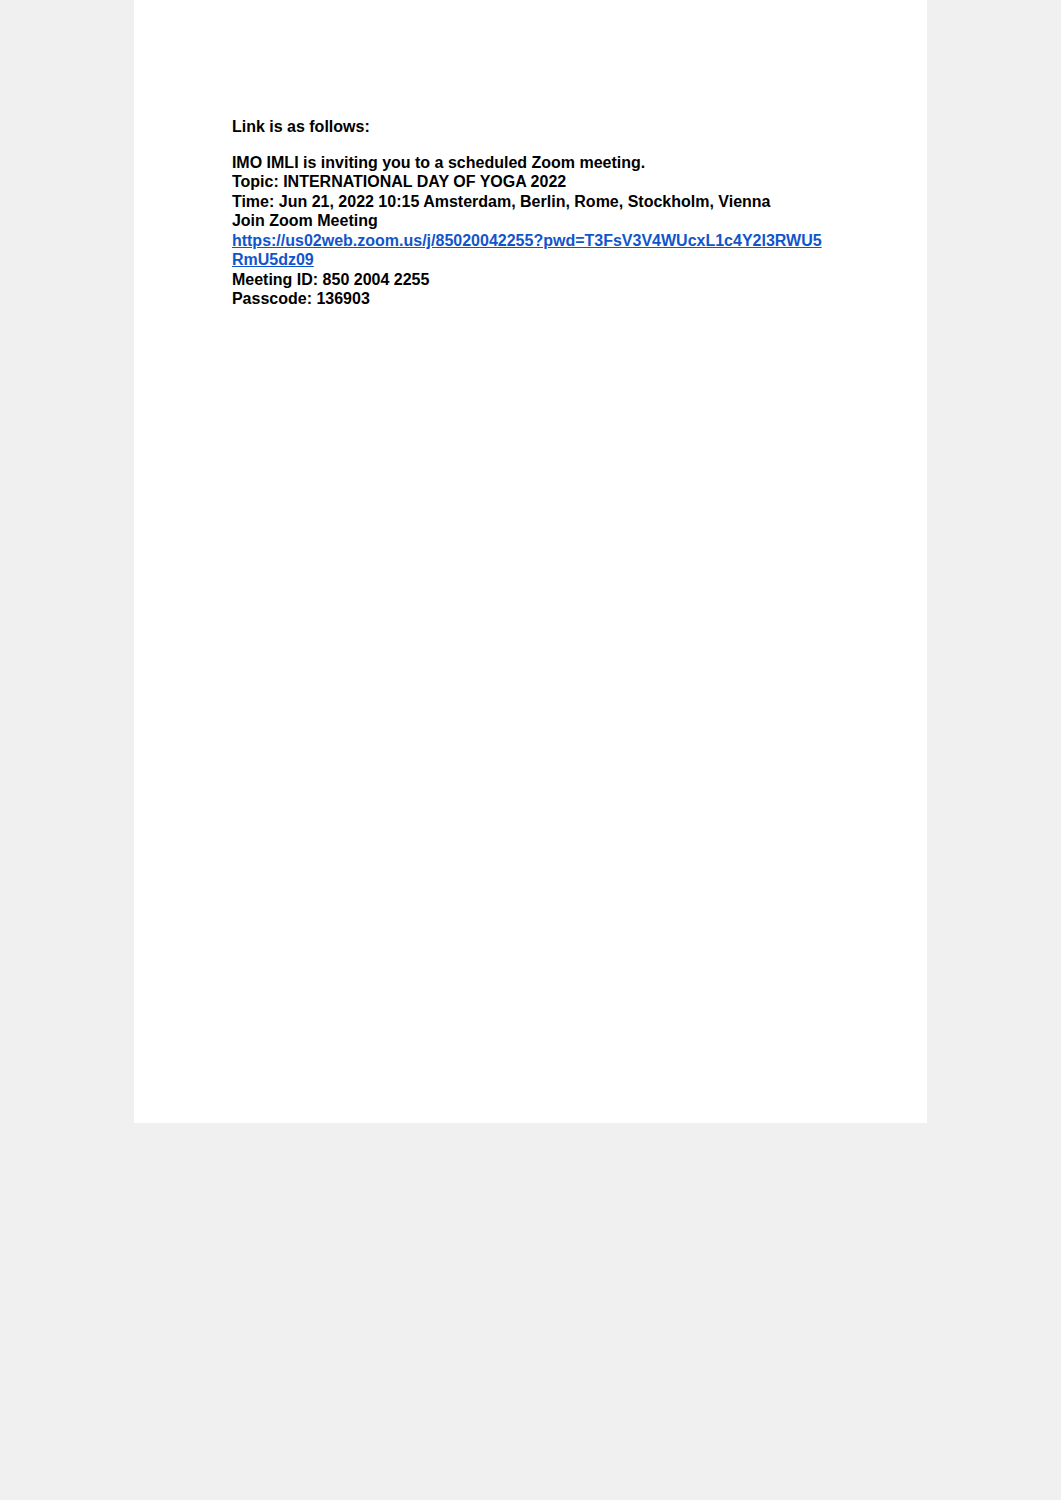Link is as follows:
IMO IMLI is inviting you to a scheduled Zoom meeting.
Topic: INTERNATIONAL DAY OF YOGA 2022
Time: Jun 21, 2022 10:15 Amsterdam, Berlin, Rome, Stockholm, Vienna
Join Zoom Meeting
https://us02web.zoom.us/j/85020042255?pwd=T3FsV3V4WUcxL1c4Y2l3RWU5RmU5dz09
Meeting ID: 850 2004 2255
Passcode: 136903